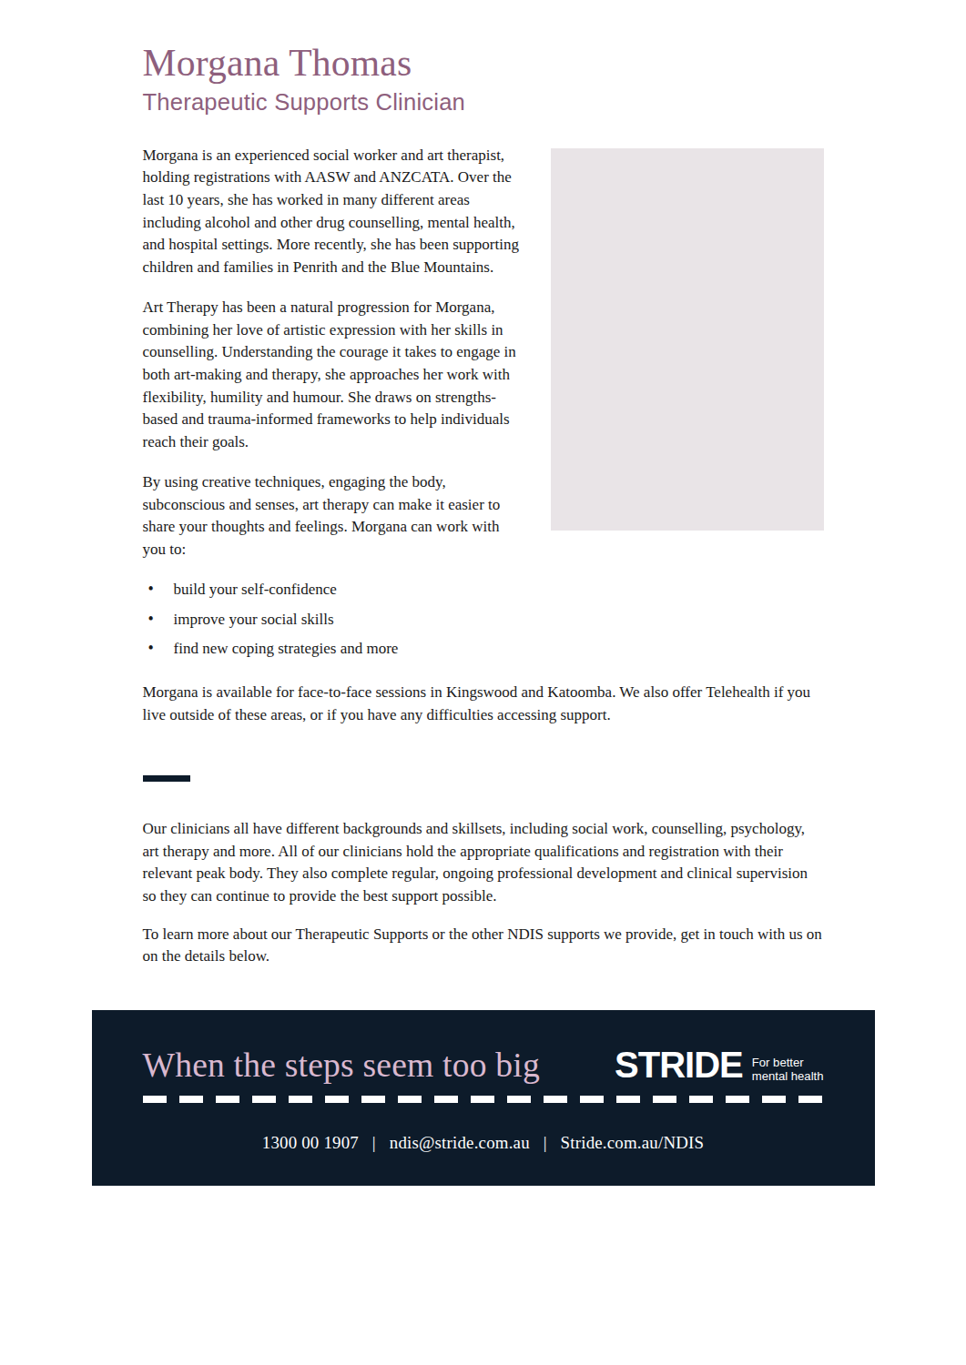Morgana Thomas
Therapeutic Supports Clinician
Morgana Thomas
Morgana is an experienced social worker and art therapist, holding registrations with AASW and ANZCATA. Over the last 10 years, she has worked in many different areas including alcohol and other drug counselling, mental health, and hospital settings. More recently, she has been supporting children and families in Penrith and the Blue Mountains.
Art Therapy has been a natural progression for Morgana, combining her love of artistic expression with her skills in counselling. Understanding the courage it takes to engage in both art-making and therapy, she approaches her work with flexibility, humility and humour. She draws on strengths-based and trauma-informed frameworks to help individuals reach their goals.
By using creative techniques, engaging the body, subconscious and senses, art therapy can make it easier to share your thoughts and feelings. Morgana can work with you to:
build your self-confidence
improve your social skills
find new coping strategies and more
Morgana is available for face-to-face sessions in Kingswood and Katoomba. We also offer Telehealth if you live outside of these areas, or if you have any difficulties accessing support.
Our clinicians all have different backgrounds and skillsets, including social work, counselling, psychology, art therapy and more. All of our clinicians hold the appropriate qualifications and registration with their relevant peak body. They also complete regular, ongoing professional development and clinical supervision so they can continue to provide the best support possible.
To learn more about our Therapeutic Supports or the other NDIS supports we provide, get in touch with us on on the details below.
When the steps seem too big
STRIDE For better
mental health
1300 00 1907 | ndis@stride.com.au | Stride.com.au/NDIS